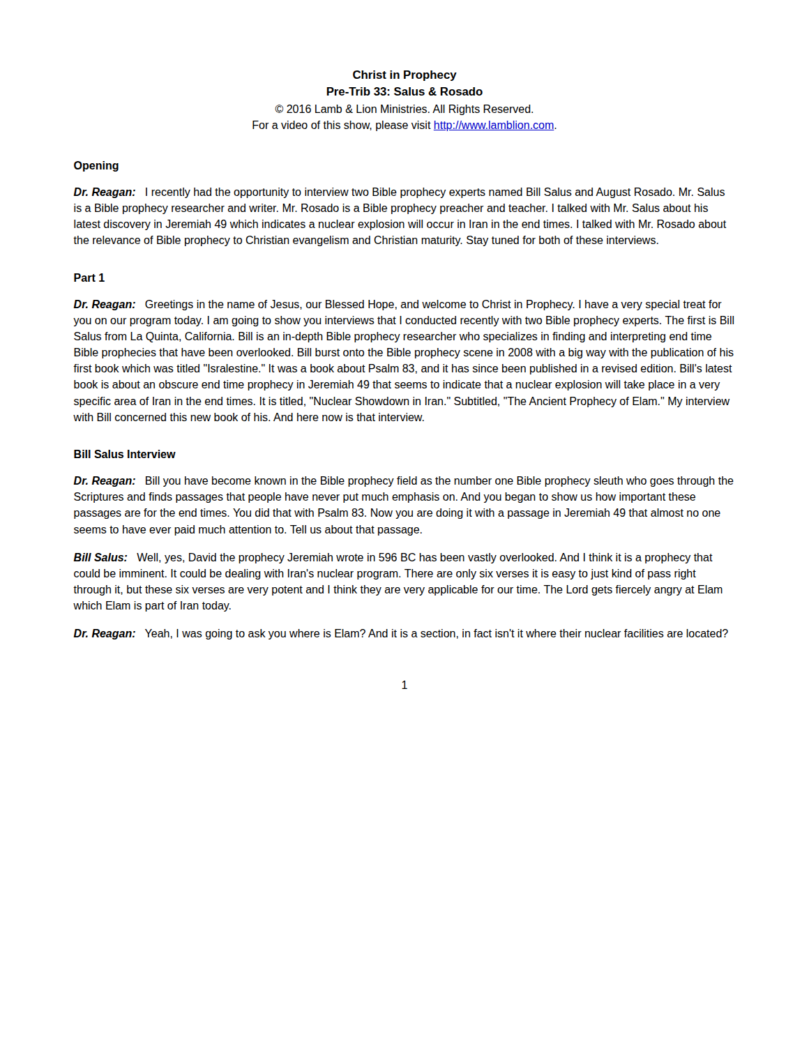Christ in Prophecy
Pre-Trib 33: Salus & Rosado
© 2016 Lamb & Lion Ministries. All Rights Reserved.
For a video of this show, please visit http://www.lamblion.com.
Opening
Dr. Reagan: I recently had the opportunity to interview two Bible prophecy experts named Bill Salus and August Rosado. Mr. Salus is a Bible prophecy researcher and writer. Mr. Rosado is a Bible prophecy preacher and teacher. I talked with Mr. Salus about his latest discovery in Jeremiah 49 which indicates a nuclear explosion will occur in Iran in the end times. I talked with Mr. Rosado about the relevance of Bible prophecy to Christian evangelism and Christian maturity. Stay tuned for both of these interviews.
Part 1
Dr. Reagan: Greetings in the name of Jesus, our Blessed Hope, and welcome to Christ in Prophecy. I have a very special treat for you on our program today. I am going to show you interviews that I conducted recently with two Bible prophecy experts. The first is Bill Salus from La Quinta, California. Bill is an in-depth Bible prophecy researcher who specializes in finding and interpreting end time Bible prophecies that have been overlooked. Bill burst onto the Bible prophecy scene in 2008 with a big way with the publication of his first book which was titled "Isralestine." It was a book about Psalm 83, and it has since been published in a revised edition. Bill's latest book is about an obscure end time prophecy in Jeremiah 49 that seems to indicate that a nuclear explosion will take place in a very specific area of Iran in the end times. It is titled, "Nuclear Showdown in Iran." Subtitled, "The Ancient Prophecy of Elam." My interview with Bill concerned this new book of his. And here now is that interview.
Bill Salus Interview
Dr. Reagan: Bill you have become known in the Bible prophecy field as the number one Bible prophecy sleuth who goes through the Scriptures and finds passages that people have never put much emphasis on. And you began to show us how important these passages are for the end times. You did that with Psalm 83. Now you are doing it with a passage in Jeremiah 49 that almost no one seems to have ever paid much attention to. Tell us about that passage.
Bill Salus: Well, yes, David the prophecy Jeremiah wrote in 596 BC has been vastly overlooked. And I think it is a prophecy that could be imminent. It could be dealing with Iran's nuclear program. There are only six verses it is easy to just kind of pass right through it, but these six verses are very potent and I think they are very applicable for our time. The Lord gets fiercely angry at Elam which Elam is part of Iran today.
Dr. Reagan: Yeah, I was going to ask you where is Elam? And it is a section, in fact isn't it where their nuclear facilities are located?
1